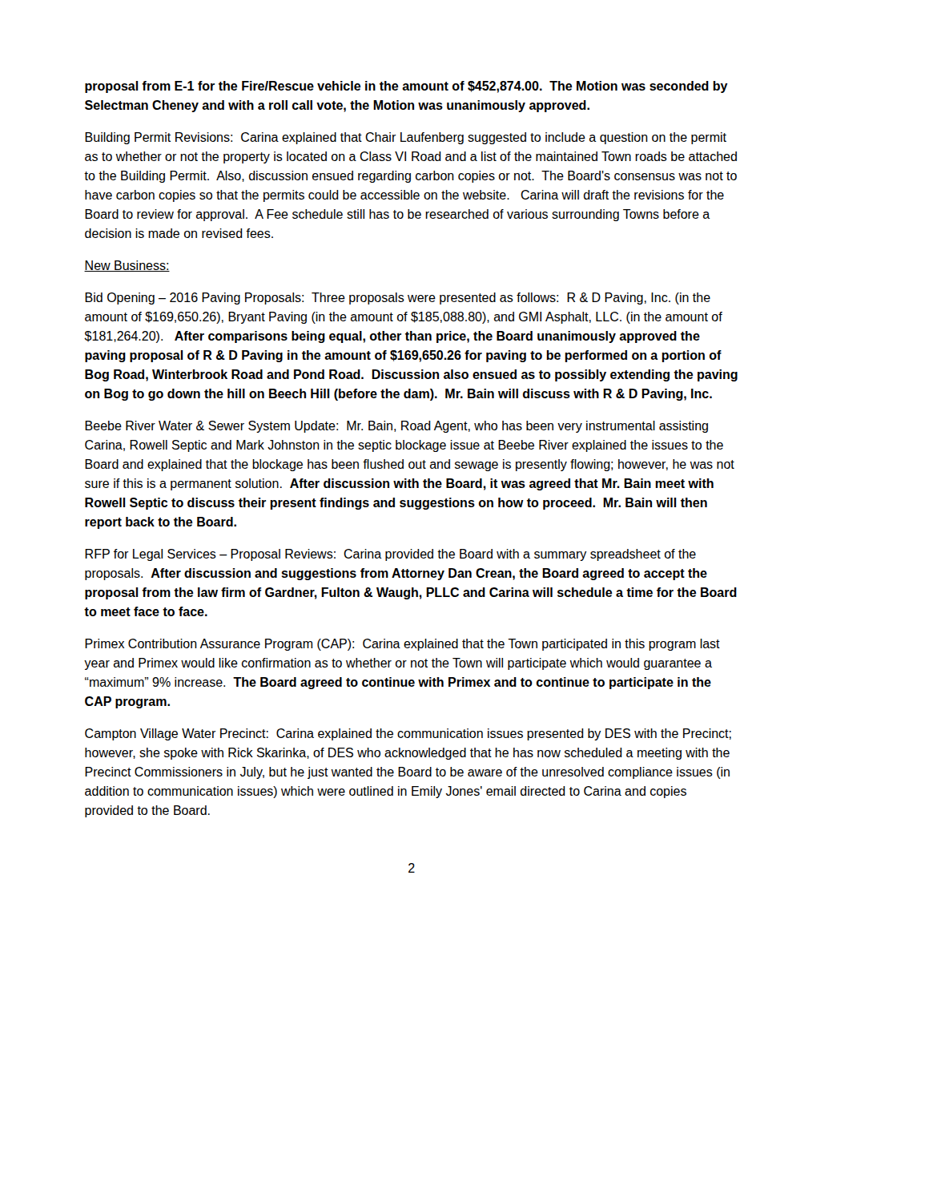proposal from E-1 for the Fire/Rescue vehicle in the amount of $452,874.00. The Motion was seconded by Selectman Cheney and with a roll call vote, the Motion was unanimously approved.
Building Permit Revisions: Carina explained that Chair Laufenberg suggested to include a question on the permit as to whether or not the property is located on a Class VI Road and a list of the maintained Town roads be attached to the Building Permit. Also, discussion ensued regarding carbon copies or not. The Board's consensus was not to have carbon copies so that the permits could be accessible on the website. Carina will draft the revisions for the Board to review for approval. A Fee schedule still has to be researched of various surrounding Towns before a decision is made on revised fees.
New Business:
Bid Opening – 2016 Paving Proposals: Three proposals were presented as follows: R & D Paving, Inc. (in the amount of $169,650.26), Bryant Paving (in the amount of $185,088.80), and GMI Asphalt, LLC. (in the amount of $181,264.20). After comparisons being equal, other than price, the Board unanimously approved the paving proposal of R & D Paving in the amount of $169,650.26 for paving to be performed on a portion of Bog Road, Winterbrook Road and Pond Road. Discussion also ensued as to possibly extending the paving on Bog to go down the hill on Beech Hill (before the dam). Mr. Bain will discuss with R & D Paving, Inc.
Beebe River Water & Sewer System Update: Mr. Bain, Road Agent, who has been very instrumental assisting Carina, Rowell Septic and Mark Johnston in the septic blockage issue at Beebe River explained the issues to the Board and explained that the blockage has been flushed out and sewage is presently flowing; however, he was not sure if this is a permanent solution. After discussion with the Board, it was agreed that Mr. Bain meet with Rowell Septic to discuss their present findings and suggestions on how to proceed. Mr. Bain will then report back to the Board.
RFP for Legal Services – Proposal Reviews: Carina provided the Board with a summary spreadsheet of the proposals. After discussion and suggestions from Attorney Dan Crean, the Board agreed to accept the proposal from the law firm of Gardner, Fulton & Waugh, PLLC and Carina will schedule a time for the Board to meet face to face.
Primex Contribution Assurance Program (CAP): Carina explained that the Town participated in this program last year and Primex would like confirmation as to whether or not the Town will participate which would guarantee a “maximum” 9% increase. The Board agreed to continue with Primex and to continue to participate in the CAP program.
Campton Village Water Precinct: Carina explained the communication issues presented by DES with the Precinct; however, she spoke with Rick Skarinka, of DES who acknowledged that he has now scheduled a meeting with the Precinct Commissioners in July, but he just wanted the Board to be aware of the unresolved compliance issues (in addition to communication issues) which were outlined in Emily Jones' email directed to Carina and copies provided to the Board.
2